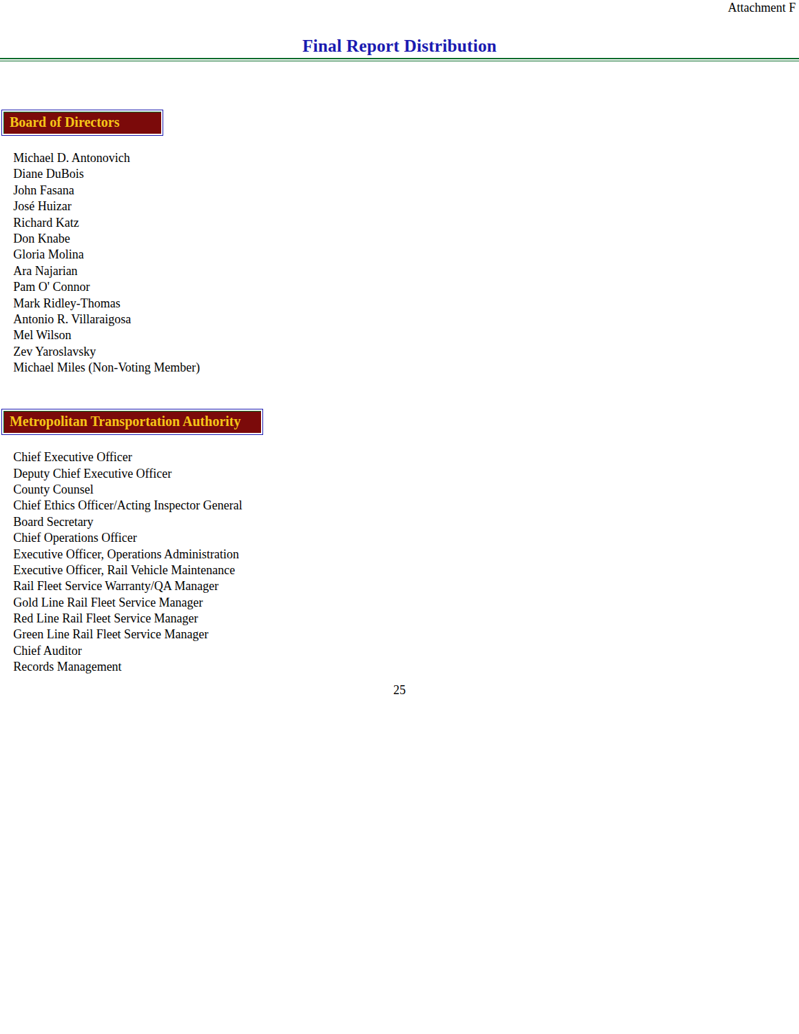Attachment F
Final Report Distribution
Board of Directors
Michael D. Antonovich
Diane DuBois
John Fasana
José Huizar
Richard Katz
Don Knabe
Gloria Molina
Ara Najarian
Pam O' Connor
Mark Ridley-Thomas
Antonio R. Villaraigosa
Mel Wilson
Zev Yaroslavsky
Michael Miles (Non-Voting Member)
Metropolitan Transportation Authority
Chief Executive Officer
Deputy Chief Executive Officer
County Counsel
Chief Ethics Officer/Acting Inspector General
Board Secretary
Chief Operations Officer
Executive Officer, Operations Administration
Executive Officer, Rail Vehicle Maintenance
Rail Fleet Service Warranty/QA Manager
Gold Line Rail Fleet Service Manager
Red Line Rail Fleet Service Manager
Green Line Rail Fleet Service Manager
Chief Auditor
Records Management
25